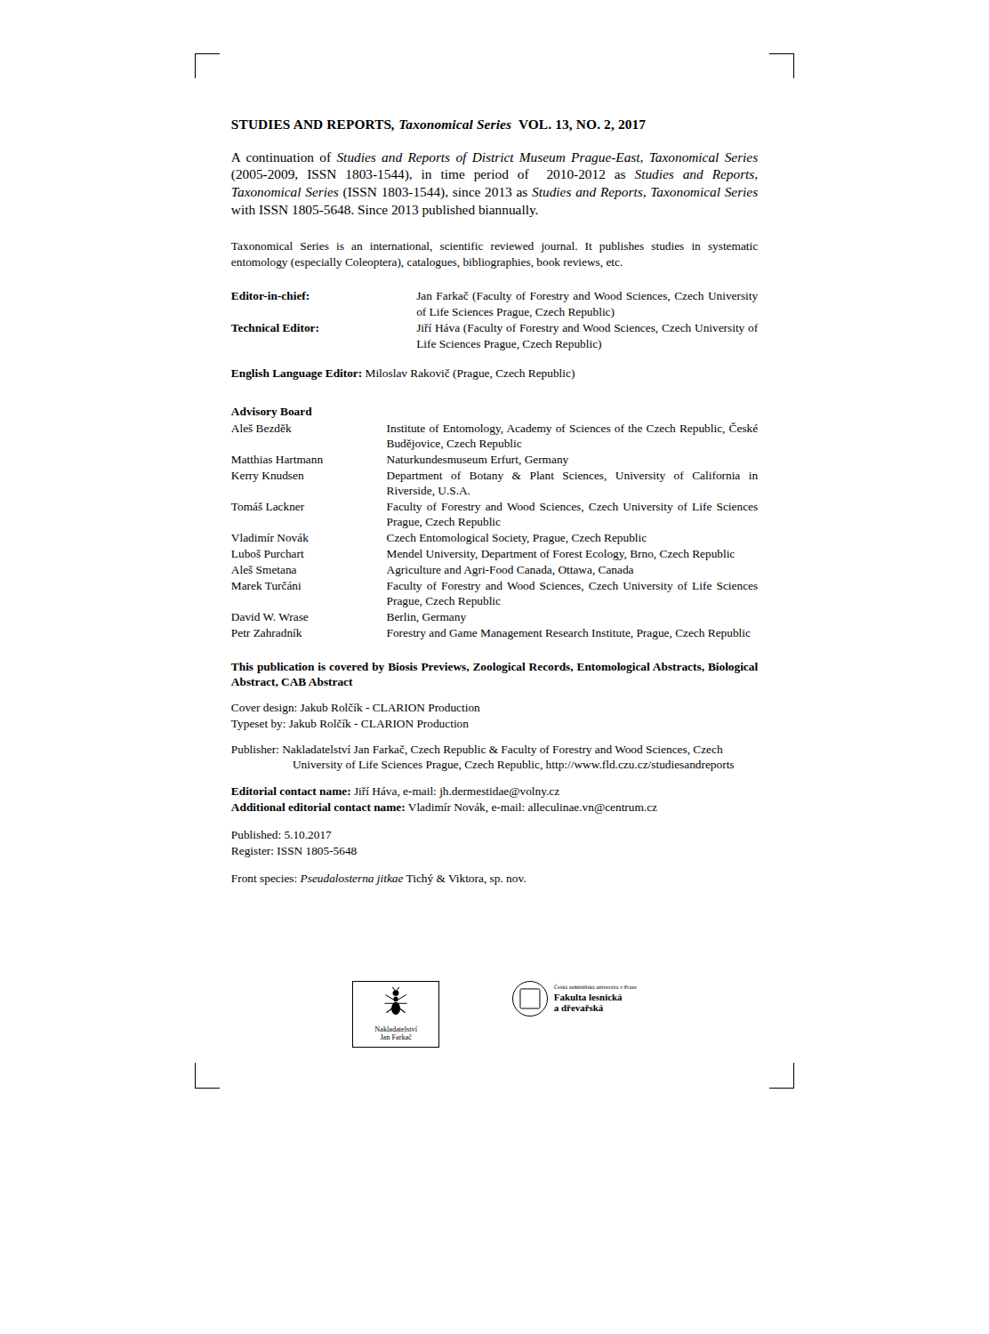STUDIES AND REPORTS, Taxonomical Series VOL. 13, NO. 2, 2017
A continuation of Studies and Reports of District Museum Prague-East, Taxonomical Series (2005-2009, ISSN 1803-1544), in time period of 2010-2012 as Studies and Reports, Taxonomical Series (ISSN 1803-1544), since 2013 as Studies and Reports, Taxonomical Series with ISSN 1805-5648. Since 2013 published biannually.
Taxonomical Series is an international, scientific reviewed journal. It publishes studies in systematic entomology (especially Coleoptera), catalogues, bibliographies, book reviews, etc.
| Editor-in-chief: | Jan Farkač (Faculty of Forestry and Wood Sciences, Czech University of Life Sciences Prague, Czech Republic) |
| Technical Editor: | Jiří Háva (Faculty of Forestry and Wood Sciences, Czech University of Life Sciences Prague, Czech Republic) |
English Language Editor: Miloslav Rakovič (Prague, Czech Republic)
Advisory Board
| Aleš Bezděk | Institute of Entomology, Academy of Sciences of the Czech Republic, České Budějovice, Czech Republic |
| Matthias Hartmann | Naturkundesmuseum Erfurt, Germany |
| Kerry Knudsen | Department of Botany & Plant Sciences, University of California in Riverside, U.S.A. |
| Tomáš Lackner | Faculty of Forestry and Wood Sciences, Czech University of Life Sciences Prague, Czech Republic |
| Vladimír Novák | Czech Entomological Society, Prague, Czech Republic |
| Luboš Purchart | Mendel University, Department of Forest Ecology, Brno, Czech Republic |
| Aleš Smetana | Agriculture and Agri-Food Canada, Ottawa, Canada |
| Marek Turčáni | Faculty of Forestry and Wood Sciences, Czech University of Life Sciences Prague, Czech Republic |
| David W. Wrase | Berlin, Germany |
| Petr Zahradník | Forestry and Game Management Research Institute, Prague, Czech Republic |
This publication is covered by Biosis Previews, Zoological Records, Entomological Abstracts, Biological Abstract, CAB Abstract
Cover design: Jakub Rolčík - CLARION Production
Typeset by: Jakub Rolčík - CLARION Production
Publisher: Nakladatelství Jan Farkač, Czech Republic & Faculty of Forestry and Wood Sciences, Czech University of Life Sciences Prague, Czech Republic, http://www.fld.czu.cz/studiesandreports
Editorial contact name: Jiří Háva, e-mail: jh.dermestidae@volny.cz
Additional editorial contact name: Vladimír Novák, e-mail: alleculinae.vn@centrum.cz
Published: 5.10.2017
Register: ISSN 1805-5648
Front species: Pseudalosterna jitkae Tichý & Viktora, sp. nov.
Nakladatelství
Jan Farkač
Česká zemědělská univerzita v Praze
Fakulta lesnická
a dřevařská